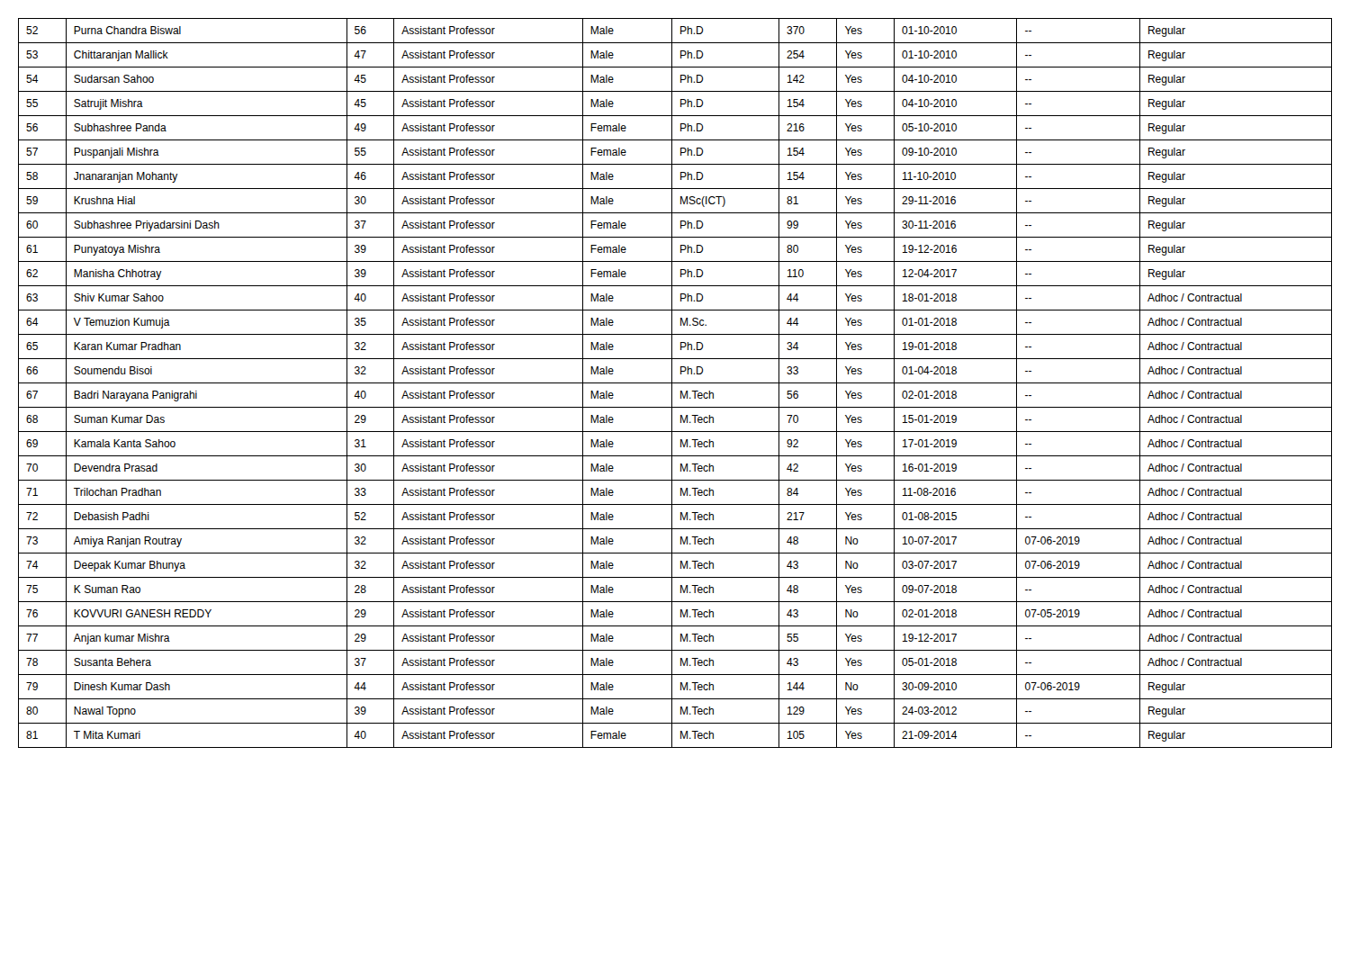| 52 | Purna Chandra Biswal | 56 | Assistant Professor | Male | Ph.D | 370 | Yes | 01-10-2010 | -- | Regular |
| 53 | Chittaranjan Mallick | 47 | Assistant Professor | Male | Ph.D | 254 | Yes | 01-10-2010 | -- | Regular |
| 54 | Sudarsan Sahoo | 45 | Assistant Professor | Male | Ph.D | 142 | Yes | 04-10-2010 | -- | Regular |
| 55 | Satrujit Mishra | 45 | Assistant Professor | Male | Ph.D | 154 | Yes | 04-10-2010 | -- | Regular |
| 56 | Subhashree Panda | 49 | Assistant Professor | Female | Ph.D | 216 | Yes | 05-10-2010 | -- | Regular |
| 57 | Puspanjali Mishra | 55 | Assistant Professor | Female | Ph.D | 154 | Yes | 09-10-2010 | -- | Regular |
| 58 | Jnanaranjan Mohanty | 46 | Assistant Professor | Male | Ph.D | 154 | Yes | 11-10-2010 | -- | Regular |
| 59 | Krushna Hial | 30 | Assistant Professor | Male | MSc(ICT) | 81 | Yes | 29-11-2016 | -- | Regular |
| 60 | Subhashree Priyadarsini Dash | 37 | Assistant Professor | Female | Ph.D | 99 | Yes | 30-11-2016 | -- | Regular |
| 61 | Punyatoya Mishra | 39 | Assistant Professor | Female | Ph.D | 80 | Yes | 19-12-2016 | -- | Regular |
| 62 | Manisha Chhotray | 39 | Assistant Professor | Female | Ph.D | 110 | Yes | 12-04-2017 | -- | Regular |
| 63 | Shiv Kumar Sahoo | 40 | Assistant Professor | Male | Ph.D | 44 | Yes | 18-01-2018 | -- | Adhoc / Contractual |
| 64 | V Temuzion Kumuja | 35 | Assistant Professor | Male | M.Sc. | 44 | Yes | 01-01-2018 | -- | Adhoc / Contractual |
| 65 | Karan Kumar Pradhan | 32 | Assistant Professor | Male | Ph.D | 34 | Yes | 19-01-2018 | -- | Adhoc / Contractual |
| 66 | Soumendu Bisoi | 32 | Assistant Professor | Male | Ph.D | 33 | Yes | 01-04-2018 | -- | Adhoc / Contractual |
| 67 | Badri Narayana Panigrahi | 40 | Assistant Professor | Male | M.Tech | 56 | Yes | 02-01-2018 | -- | Adhoc / Contractual |
| 68 | Suman Kumar Das | 29 | Assistant Professor | Male | M.Tech | 70 | Yes | 15-01-2019 | -- | Adhoc / Contractual |
| 69 | Kamala Kanta Sahoo | 31 | Assistant Professor | Male | M.Tech | 92 | Yes | 17-01-2019 | -- | Adhoc / Contractual |
| 70 | Devendra Prasad | 30 | Assistant Professor | Male | M.Tech | 42 | Yes | 16-01-2019 | -- | Adhoc / Contractual |
| 71 | Trilochan Pradhan | 33 | Assistant Professor | Male | M.Tech | 84 | Yes | 11-08-2016 | -- | Adhoc / Contractual |
| 72 | Debasish Padhi | 52 | Assistant Professor | Male | M.Tech | 217 | Yes | 01-08-2015 | -- | Adhoc / Contractual |
| 73 | Amiya Ranjan Routray | 32 | Assistant Professor | Male | M.Tech | 48 | No | 10-07-2017 | 07-06-2019 | Adhoc / Contractual |
| 74 | Deepak Kumar Bhunya | 32 | Assistant Professor | Male | M.Tech | 43 | No | 03-07-2017 | 07-06-2019 | Adhoc / Contractual |
| 75 | K Suman Rao | 28 | Assistant Professor | Male | M.Tech | 48 | Yes | 09-07-2018 | -- | Adhoc / Contractual |
| 76 | KOVVURI GANESH REDDY | 29 | Assistant Professor | Male | M.Tech | 43 | No | 02-01-2018 | 07-05-2019 | Adhoc / Contractual |
| 77 | Anjan kumar Mishra | 29 | Assistant Professor | Male | M.Tech | 55 | Yes | 19-12-2017 | -- | Adhoc / Contractual |
| 78 | Susanta Behera | 37 | Assistant Professor | Male | M.Tech | 43 | Yes | 05-01-2018 | -- | Adhoc / Contractual |
| 79 | Dinesh Kumar Dash | 44 | Assistant Professor | Male | M.Tech | 144 | No | 30-09-2010 | 07-06-2019 | Regular |
| 80 | Nawal Topno | 39 | Assistant Professor | Male | M.Tech | 129 | Yes | 24-03-2012 | -- | Regular |
| 81 | T Mita Kumari | 40 | Assistant Professor | Female | M.Tech | 105 | Yes | 21-09-2014 | -- | Regular |